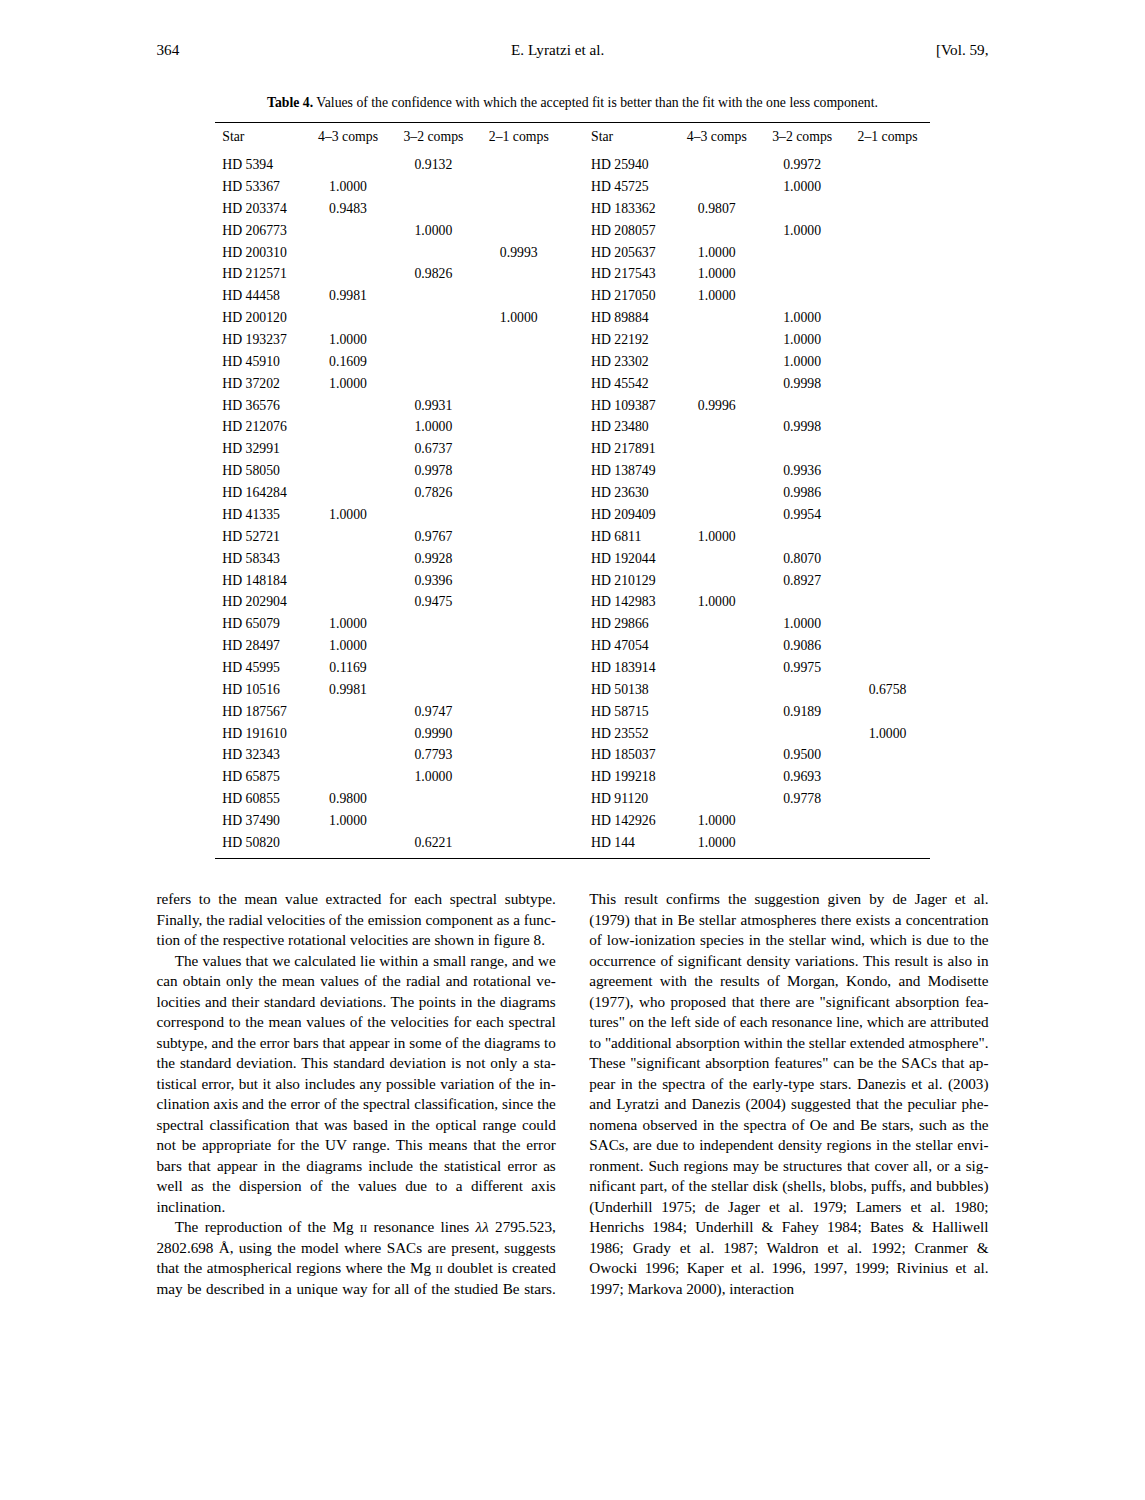364 E. Lyratzi et al. [Vol. 59,
Table 4. Values of the confidence with which the accepted fit is better than the fit with the one less component.
| Star | 4–3 comps | 3–2 comps | 2–1 comps | | Star | 4–3 comps | 3–2 comps | 2–1 comps |
| --- | --- | --- | --- | --- | --- | --- | --- | --- |
| HD 5394 | | 0.9132 | | | HD 25940 | | 0.9972 | |
| HD 53367 | 1.0000 | | | | HD 45725 | | 1.0000 | |
| HD 203374 | 0.9483 | | | | HD 183362 | 0.9807 | | |
| HD 206773 | | 1.0000 | | | HD 208057 | | 1.0000 | |
| HD 200310 | | | 0.9993 | | HD 205637 | 1.0000 | | |
| HD 212571 | | 0.9826 | | | HD 217543 | 1.0000 | | |
| HD 44458 | 0.9981 | | | | HD 217050 | 1.0000 | | |
| HD 200120 | | | 1.0000 | | HD 89884 | | 1.0000 | |
| HD 193237 | 1.0000 | | | | HD 22192 | | 1.0000 | |
| HD 45910 | 0.1609 | | | | HD 23302 | | 1.0000 | |
| HD 37202 | 1.0000 | | | | HD 45542 | | 0.9998 | |
| HD 36576 | | 0.9931 | | | HD 109387 | 0.9996 | | |
| HD 212076 | | 1.0000 | | | HD 23480 | | 0.9998 | |
| HD 32991 | | 0.6737 | | | HD 217891 | | | |
| HD 58050 | | 0.9978 | | | HD 138749 | | 0.9936 | |
| HD 164284 | | 0.7826 | | | HD 23630 | | 0.9986 | |
| HD 41335 | 1.0000 | | | | HD 209409 | | 0.9954 | |
| HD 52721 | | 0.9767 | | | HD 6811 | 1.0000 | | |
| HD 58343 | | 0.9928 | | | HD 192044 | | 0.8070 | |
| HD 148184 | | 0.9396 | | | HD 210129 | | 0.8927 | |
| HD 202904 | | 0.9475 | | | HD 142983 | 1.0000 | | |
| HD 65079 | 1.0000 | | | | HD 29866 | | 1.0000 | |
| HD 28497 | 1.0000 | | | | HD 47054 | | 0.9086 | |
| HD 45995 | 0.1169 | | | | HD 183914 | | 0.9975 | |
| HD 10516 | 0.9981 | | | | HD 50138 | | | 0.6758 |
| HD 187567 | | 0.9747 | | | HD 58715 | | 0.9189 | |
| HD 191610 | | 0.9990 | | | HD 23552 | | | 1.0000 |
| HD 32343 | | 0.7793 | | | HD 185037 | | 0.9500 | |
| HD 65875 | | 1.0000 | | | HD 199218 | | 0.9693 | |
| HD 60855 | 0.9800 | | | | HD 91120 | | 0.9778 | |
| HD 37490 | 1.0000 | | | | HD 142926 | 1.0000 | | |
| HD 50820 | | 0.6221 | | | HD 144 | 1.0000 | | |
refers to the mean value extracted for each spectral subtype. Finally, the radial velocities of the emission component as a function of the respective rotational velocities are shown in figure 8.
The values that we calculated lie within a small range, and we can obtain only the mean values of the radial and rotational velocities and their standard deviations. The points in the diagrams correspond to the mean values of the velocities for each spectral subtype, and the error bars that appear in some of the diagrams to the standard deviation. This standard deviation is not only a statistical error, but it also includes any possible variation of the inclination axis and the error of the spectral classification, since the spectral classification that was based in the optical range could not be appropriate for the UV range. This means that the error bars that appear in the diagrams include the statistical error as well as the dispersion of the values due to a different axis inclination.
The reproduction of the Mg ii resonance lines λλ 2795.523, 2802.698 Å, using the model where SACs are present, suggests that the atmospherical regions where the Mg ii doublet is created may be described in a unique way for all of the studied Be stars. This result confirms the suggestion given by de Jager et al. (1979) that in Be stellar atmospheres there exists a concentration of low-ionization species in the stellar wind, which is due to the occurrence of significant density variations. This result is also in agreement with the results of Morgan, Kondo, and Modisette (1977), who proposed that there are "significant absorption features" on the left side of each resonance line, which are attributed to "additional absorption within the stellar extended atmosphere". These "significant absorption features" can be the SACs that appear in the spectra of the early-type stars. Danezis et al. (2003) and Lyratzi and Danezis (2004) suggested that the peculiar phenomena observed in the spectra of Oe and Be stars, such as the SACs, are due to independent density regions in the stellar environment. Such regions may be structures that cover all, or a significant part, of the stellar disk (shells, blobs, puffs, and bubbles) (Underhill 1975; de Jager et al. 1979; Lamers et al. 1980; Henrichs 1984; Underhill & Fahey 1984; Bates & Halliwell 1986; Grady et al. 1987; Waldron et al. 1992; Cranmer & Owocki 1996; Kaper et al. 1996, 1997, 1999; Rivinius et al. 1997; Markova 2000), interaction